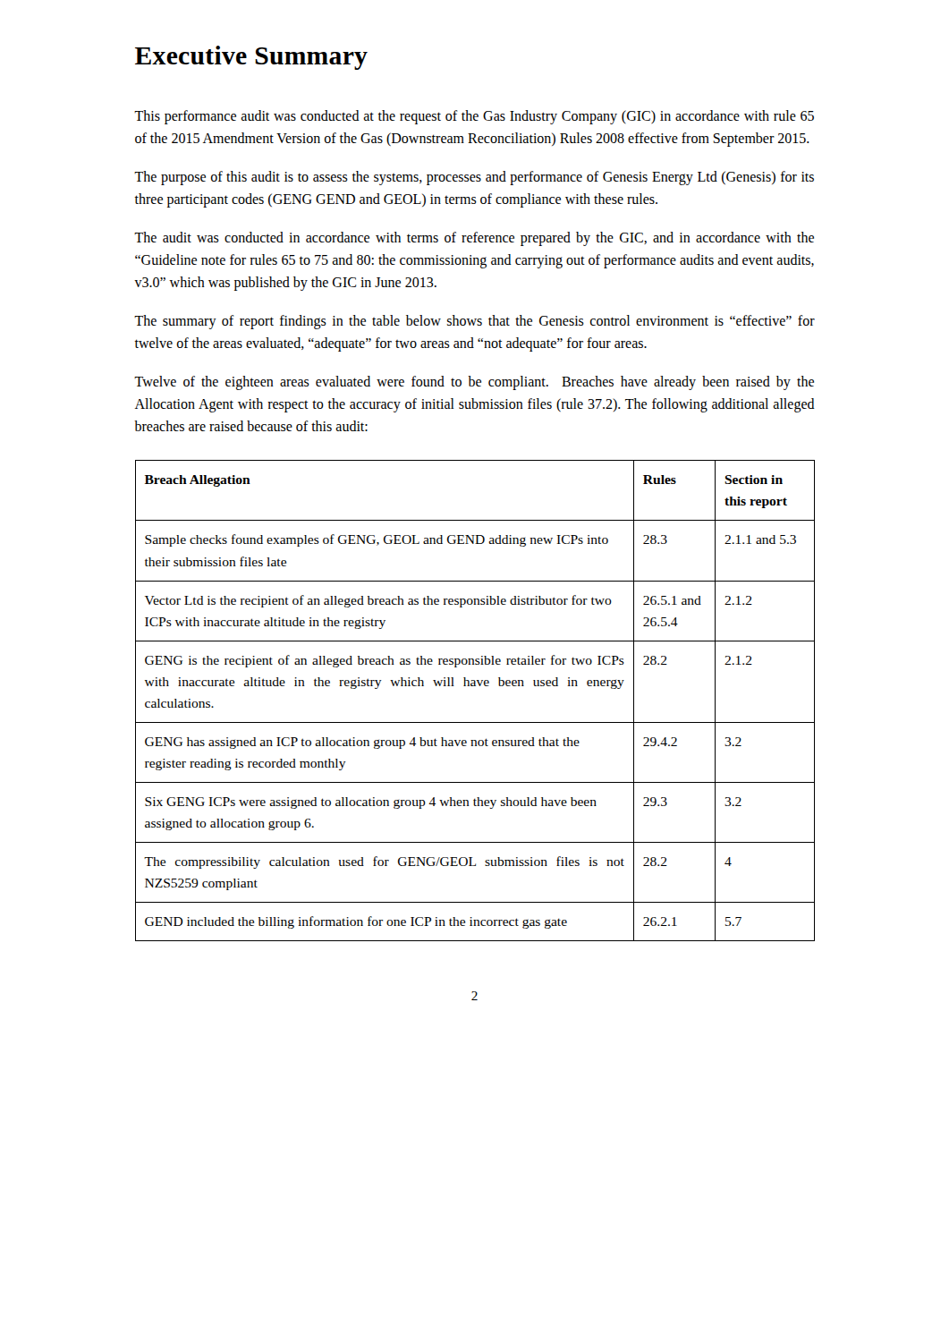Executive Summary
This performance audit was conducted at the request of the Gas Industry Company (GIC) in accordance with rule 65 of the 2015 Amendment Version of the Gas (Downstream Reconciliation) Rules 2008 effective from September 2015.
The purpose of this audit is to assess the systems, processes and performance of Genesis Energy Ltd (Genesis) for its three participant codes (GENG GEND and GEOL) in terms of compliance with these rules.
The audit was conducted in accordance with terms of reference prepared by the GIC, and in accordance with the “Guideline note for rules 65 to 75 and 80: the commissioning and carrying out of performance audits and event audits, v3.0” which was published by the GIC in June 2013.
The summary of report findings in the table below shows that the Genesis control environment is “effective” for twelve of the areas evaluated, “adequate” for two areas and “not adequate” for four areas.
Twelve of the eighteen areas evaluated were found to be compliant. Breaches have already been raised by the Allocation Agent with respect to the accuracy of initial submission files (rule 37.2). The following additional alleged breaches are raised because of this audit:
| Breach Allegation | Rules | Section in this report |
| --- | --- | --- |
| Sample checks found examples of GENG, GEOL and GEND adding new ICPs into their submission files late | 28.3 | 2.1.1 and 5.3 |
| Vector Ltd is the recipient of an alleged breach as the responsible distributor for two ICPs with inaccurate altitude in the registry | 26.5.1 and 26.5.4 | 2.1.2 |
| GENG is the recipient of an alleged breach as the responsible retailer for two ICPs with inaccurate altitude in the registry which will have been used in energy calculations. | 28.2 | 2.1.2 |
| GENG has assigned an ICP to allocation group 4 but have not ensured that the register reading is recorded monthly | 29.4.2 | 3.2 |
| Six GENG ICPs were assigned to allocation group 4 when they should have been assigned to allocation group 6. | 29.3 | 3.2 |
| The compressibility calculation used for GENG/GEOL submission files is not NZS5259 compliant | 28.2 | 4 |
| GEND included the billing information for one ICP in the incorrect gas gate | 26.2.1 | 5.7 |
2